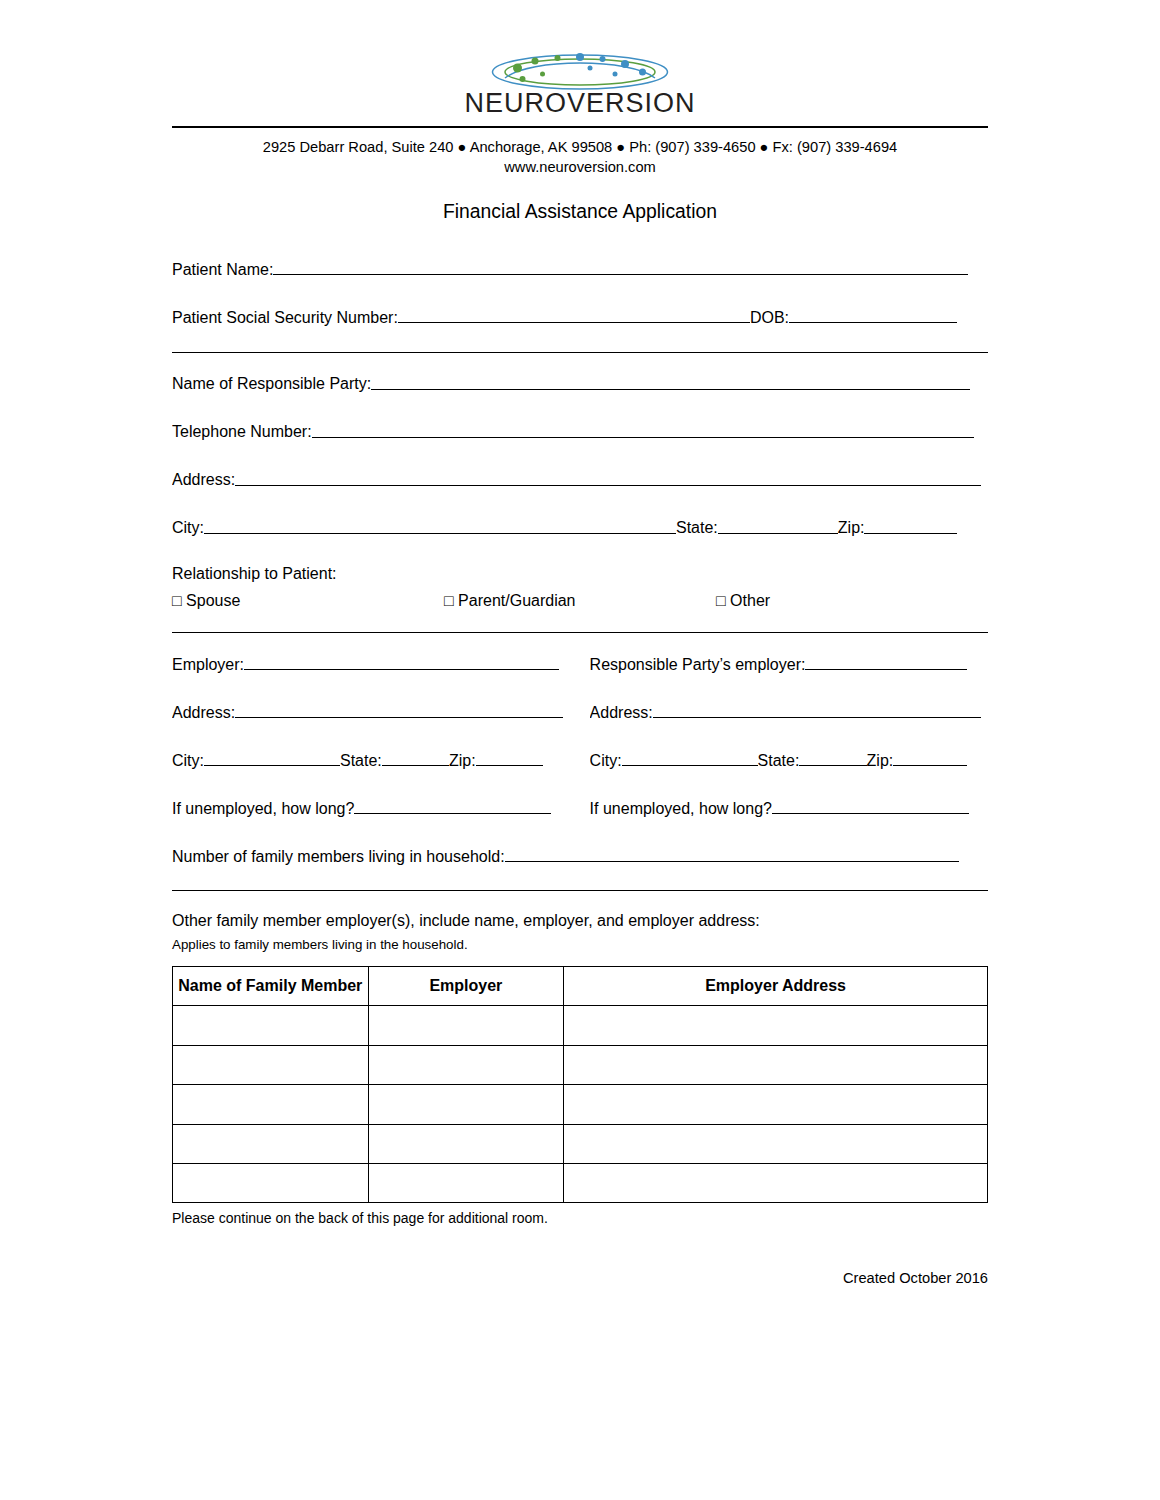NEUROVERSION
2925 Debarr Road, Suite 240 ● Anchorage, AK 99508 ● Ph: (907) 339-4650 ● Fx: (907) 339-4694
www.neuroversion.com
Financial Assistance Application
Patient Name:
Patient Social Security Number: DOB:
Name of Responsible Party:
Telephone Number:
Address:
City: State: Zip:
Relationship to Patient:
□ Spouse □ Parent/Guardian □ Other
Employer:
Address:
City: State: Zip:
If unemployed, how long?
Responsible Party’s employer:
Address:
City: State: Zip:
If unemployed, how long?
Number of family members living in household:
Other family member employer(s), include name, employer, and employer address:
Applies to family members living in the household.
| Name of Family Member | Employer | Employer Address |
| --- | --- | --- |
Please continue on the back of this page for additional room.
Created October 2016